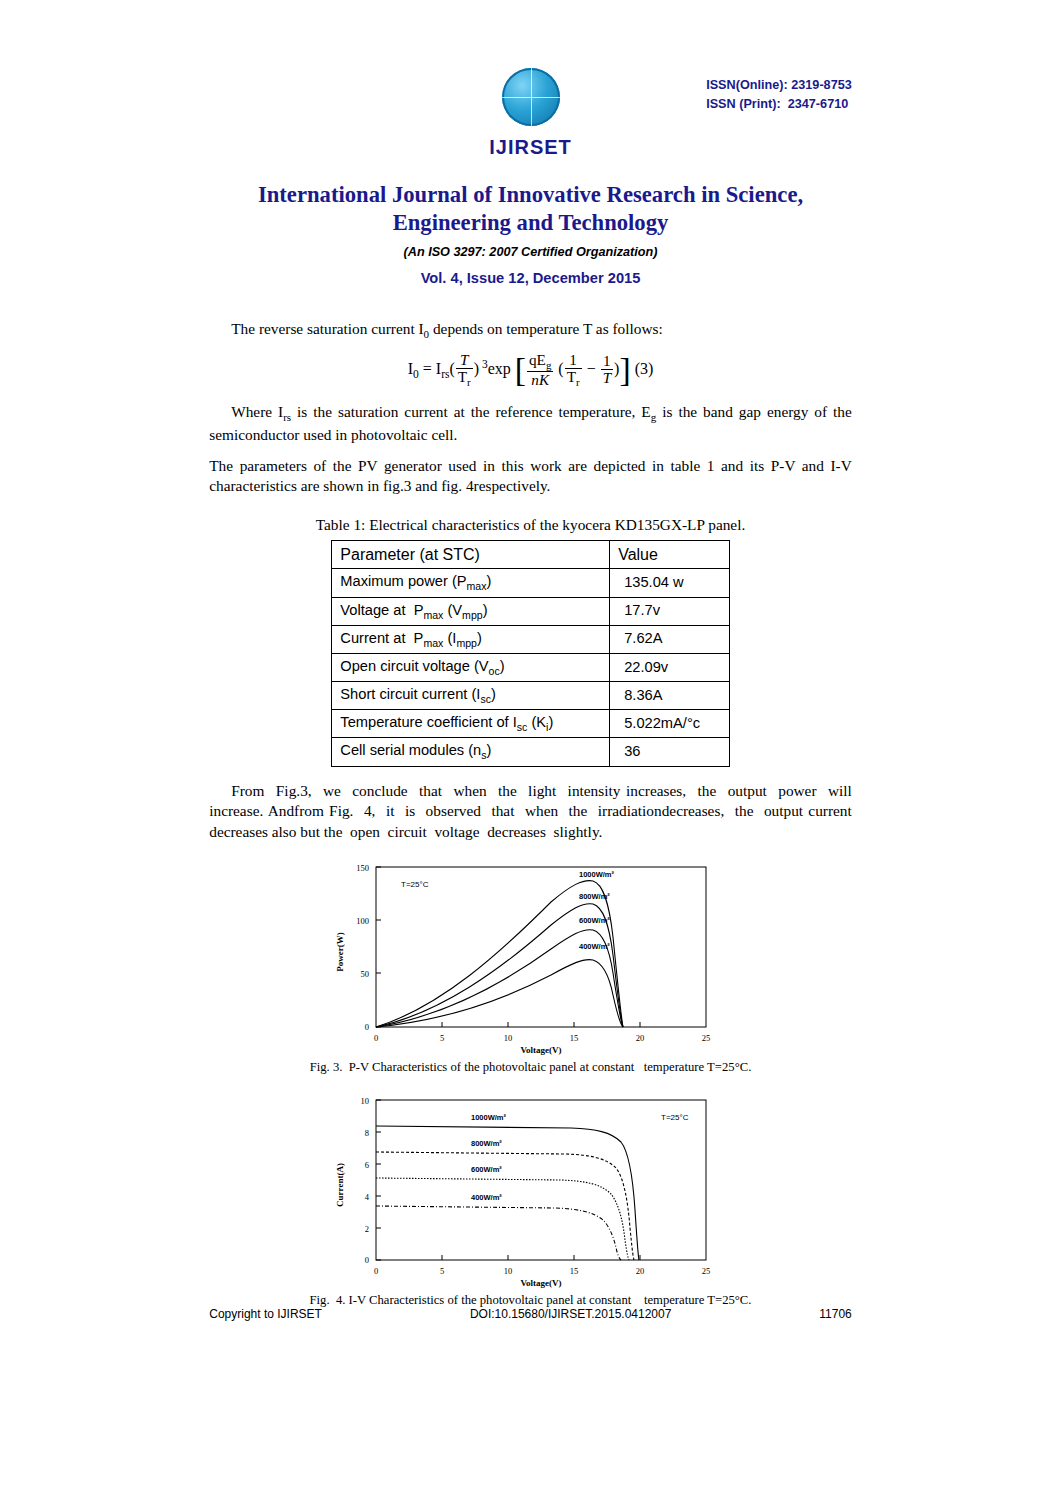ISSN(Online): 2319-8753
ISSN (Print): 2347-6710
IJIRSET
International Journal of Innovative Research in Science,
Engineering and Technology
(An ISO 3297: 2007 Certified Organization)
Vol. 4, Issue 12, December 2015
The reverse saturation current I0 depends on temperature T as follows:
I0 = Irs(TTr) 3exp [qEg nK (1 Tr − 1 T)] (3)
Where Irs is the saturation current at the reference temperature, Eg is the band gap energy of the semiconductor used in photovoltaic cell.
The parameters of the PV generator used in this work are depicted in table 1 and its P-V and I-V characteristics are shown in fig.3 and fig. 4respectively.
Table 1: Electrical characteristics of the kyocera KD135GX-LP panel.
| Parameter (at STC) | Value |
| --- | --- |
| Maximum power (P max ) | 135.04 w |
| Voltage at P max (V mpp ) | 17.7v |
| Current at P max (I mpp ) | 7.62A |
| Open circuit voltage (V oc ) | 22.09v |
| Short circuit current (I sc ) | 8.36A |
| Temperature coefficient of I sc (K i ) | 5.022mA/°c |
| Cell serial modules (n s ) | 36 |
From Fig.3, we conclude that when the light intensity increases, the output power will increase. Andfrom Fig. 4, it is observed that when the irradiationdecreases, the output current decreases also but the open circuit voltage decreases slightly.
150 100 50 0 0 5 10 15 20 25 Power(W) Voltage(V) T=25°C 1000W/m² 800W/m² 600W/m² 400W/m²
Fig. 3. P-V Characteristics of the photovoltaic panel at constant temperature T=25°C.
10 8 6 4 2 0 0 5 10 15 20 25 Current(A) Voltage(V) T=25°C 1000W/m² 800W/m² 600W/m² 400W/m²
Fig. 4. I-V Characteristics of the photovoltaic panel at constant temperature T=25°C.
Copyright to IJIRSET
DOI:10.15680/IJIRSET.2015.0412007
11706